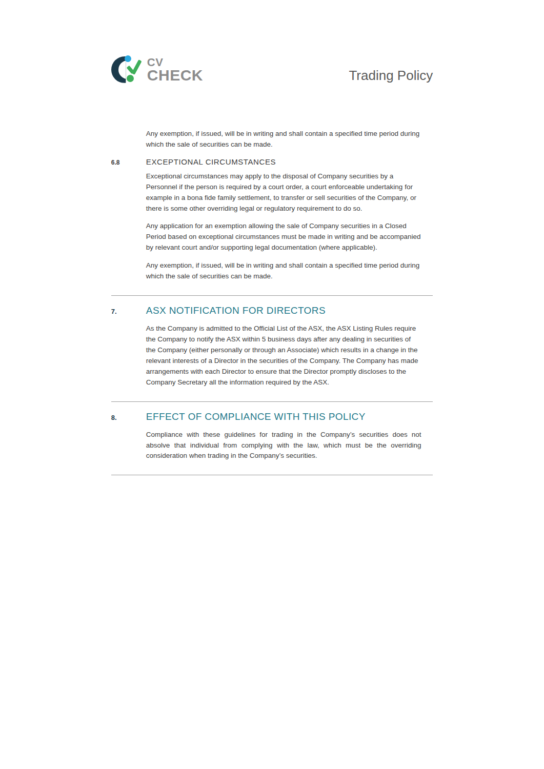CV CHECK
Trading Policy
Any exemption, if issued, will be in writing and shall contain a specified time period during which the sale of securities can be made.
6.8
EXCEPTIONAL CIRCUMSTANCES
Exceptional circumstances may apply to the disposal of Company securities by a Personnel if the person is required by a court order, a court enforceable undertaking for example in a bona fide family settlement, to transfer or sell securities of the Company, or there is some other overriding legal or regulatory requirement to do so.
Any application for an exemption allowing the sale of Company securities in a Closed Period based on exceptional circumstances must be made in writing and be accompanied by relevant court and/or supporting legal documentation (where applicable).
Any exemption, if issued, will be in writing and shall contain a specified time period during which the sale of securities can be made.
7.
ASX NOTIFICATION FOR DIRECTORS
As the Company is admitted to the Official List of the ASX, the ASX Listing Rules require the Company to notify the ASX within 5 business days after any dealing in securities of the Company (either personally or through an Associate) which results in a change in the relevant interests of a Director in the securities of the Company. The Company has made arrangements with each Director to ensure that the Director promptly discloses to the Company Secretary all the information required by the ASX.
8.
EFFECT OF COMPLIANCE WITH THIS POLICY
Compliance with these guidelines for trading in the Company’s securities does not absolve that individual from complying with the law, which must be the overriding consideration when trading in the Company’s securities.